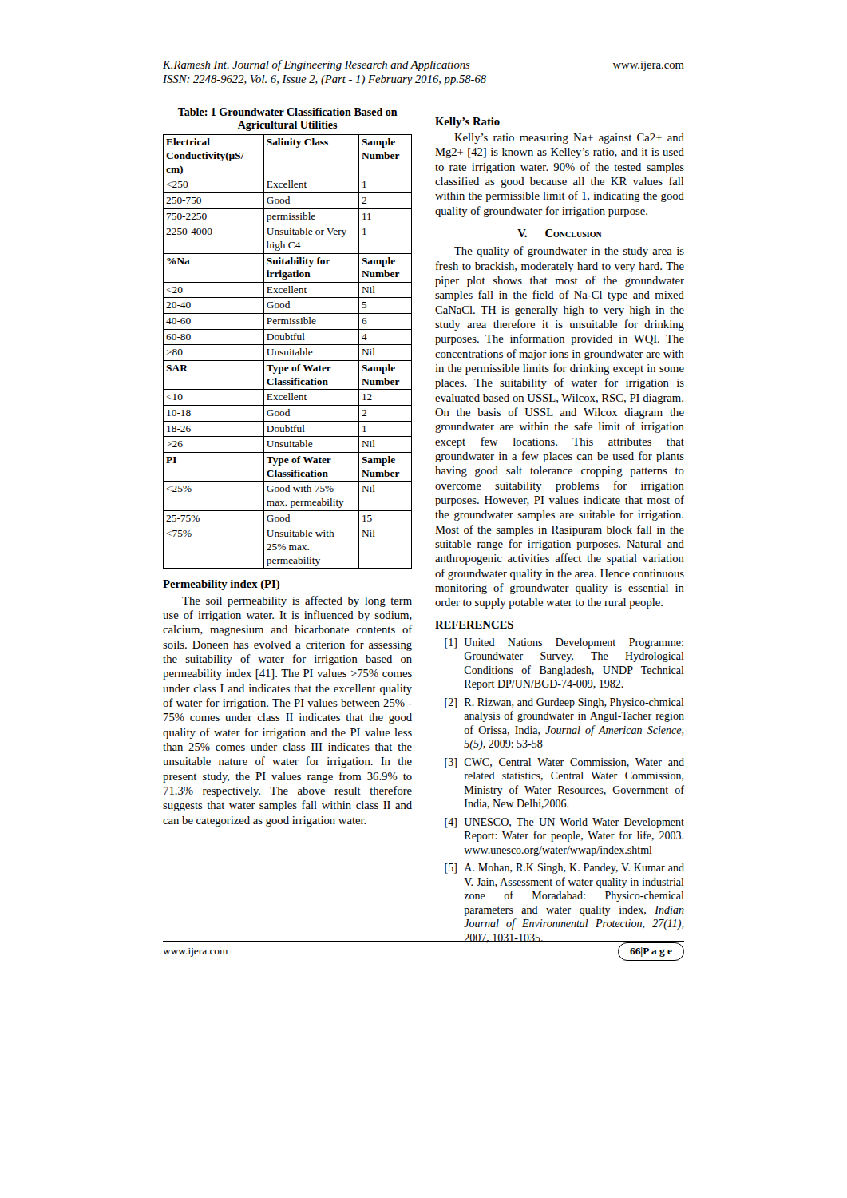K.Ramesh Int. Journal of Engineering Research and Applications www.ijera.com
ISSN: 2248-9622, Vol. 6, Issue 2, (Part - 1) February 2016, pp.58-68
Table: 1 Groundwater Classification Based on
Agricultural Utilities
| Electrical Conductivity(µS/ cm) | Salinity Class | Sample Number |
| <250 | Excellent | 1 |
| 250-750 | Good | 2 |
| 750-2250 | permissible | 11 |
| 2250-4000 | Unsuitable or Very high C4 | 1 |
| %Na | Suitability for irrigation | Sample Number |
| <20 | Excellent | Nil |
| 20-40 | Good | 5 |
| 40-60 | Permissible | 6 |
| 60-80 | Doubtful | 4 |
| >80 | Unsuitable | Nil |
| SAR | Type of Water Classification | Sample Number |
| <10 | Excellent | 12 |
| 10-18 | Good | 2 |
| 18-26 | Doubtful | 1 |
| >26 | Unsuitable | Nil |
| PI | Type of Water Classification | Sample Number |
| <25% | Good with 75% max. permeability | Nil |
| 25-75% | Good | 15 |
| <75% | Unsuitable with 25% max. permeability | Nil |
Permeability index (PI)
The soil permeability is affected by long term use of irrigation water. It is influenced by sodium, calcium, magnesium and bicarbonate contents of soils. Doneen has evolved a criterion for assessing the suitability of water for irrigation based on permeability index [41]. The PI values >75% comes under class I and indicates that the excellent quality of water for irrigation. The PI values between 25% - 75% comes under class II indicates that the good quality of water for irrigation and the PI value less than 25% comes under class III indicates that the unsuitable nature of water for irrigation. In the present study, the PI values range from 36.9% to 71.3% respectively. The above result therefore suggests that water samples fall within class II and can be categorized as good irrigation water.
Kelly’s Ratio
Kelly’s ratio measuring Na+ against Ca2+ and Mg2+ [42] is known as Kelley’s ratio, and it is used to rate irrigation water. 90% of the tested samples classified as good because all the KR values fall within the permissible limit of 1, indicating the good quality of groundwater for irrigation purpose.
V. Conclusion
The quality of groundwater in the study area is fresh to brackish, moderately hard to very hard. The piper plot shows that most of the groundwater samples fall in the field of Na-Cl type and mixed CaNaCl. TH is generally high to very high in the study area therefore it is unsuitable for drinking purposes. The information provided in WQI. The concentrations of major ions in groundwater are with in the permissible limits for drinking except in some places. The suitability of water for irrigation is evaluated based on USSL, Wilcox, RSC, PI diagram. On the basis of USSL and Wilcox diagram the groundwater are within the safe limit of irrigation except few locations. This attributes that groundwater in a few places can be used for plants having good salt tolerance cropping patterns to overcome suitability problems for irrigation purposes. However, PI values indicate that most of the groundwater samples are suitable for irrigation. Most of the samples in Rasipuram block fall in the suitable range for irrigation purposes. Natural and anthropogenic activities affect the spatial variation of groundwater quality in the area. Hence continuous monitoring of groundwater quality is essential in order to supply potable water to the rural people.
REFERENCES
[1] United Nations Development Programme: Groundwater Survey, The Hydrological Conditions of Bangladesh, UNDP Technical Report DP/UN/BGD-74-009, 1982.
[2] R. Rizwan, and Gurdeep Singh, Physico-chmical analysis of groundwater in Angul-Tacher region of Orissa, India, Journal of American Science, 5(5), 2009: 53-58
[3] CWC, Central Water Commission, Water and related statistics, Central Water Commission, Ministry of Water Resources, Government of India, New Delhi,2006.
[4] UNESCO, The UN World Water Development Report: Water for people, Water for life, 2003. www.unesco.org/water/wwap/index.shtml
[5] A. Mohan, R.K Singh, K. Pandey, V. Kumar and V. Jain, Assessment of water quality in industrial zone of Moradabad: Physico-chemical parameters and water quality index, Indian Journal of Environmental Protection, 27(11), 2007, 1031-1035.
www.ijera.com 66|P a g e